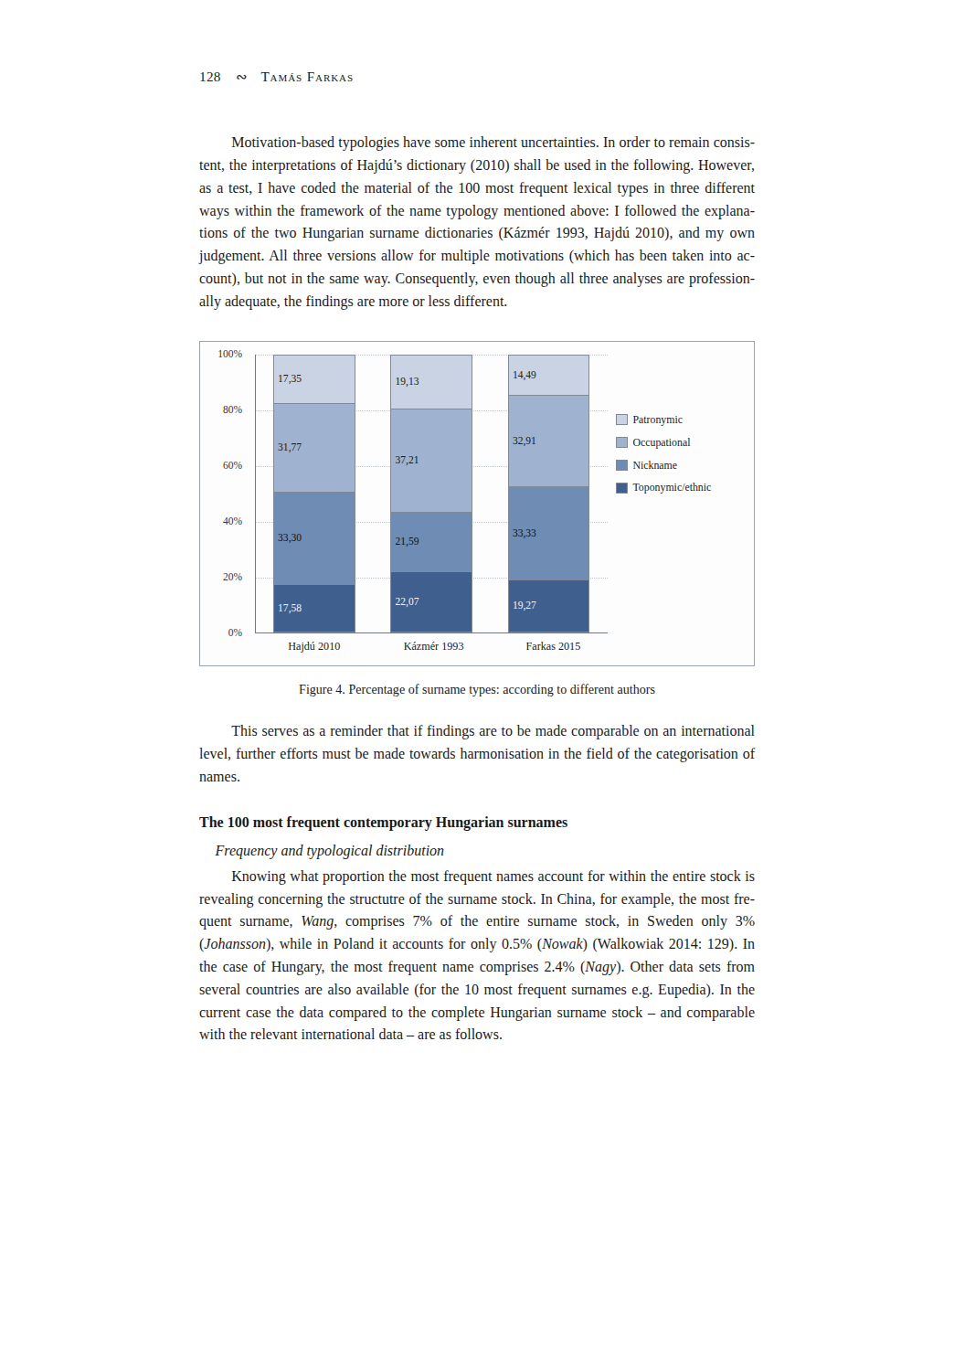128∾Tamás Farkas
Motivation-based typologies have some inherent uncertainties. In order to remain consistent, the interpretations of Hajdú’s dictionary (2010) shall be used in the following. However, as a test, I have coded the material of the 100 most frequent lexical types in three different ways within the framework of the name typology mentioned above: I followed the explanations of the two Hungarian surname dictionaries (Kázmér 1993, Hajdú 2010), and my own judgement. All three versions allow for multiple motivations (which has been taken into account), but not in the same way. Consequently, even though all three analyses are professionally adequate, the findings are more or less different.
100% 80% 60% 40% 20% 0%
17,35
31,77
33,30
17,58
19,13
37,21
21,59
22,07
14,49
32,91
33,33
19,27
Patronymic
Occupational
Nickname
Toponymic/ethnic
Hajdú 2010 Kázmér 1993 Farkas 2015
Figure 4. Percentage of surname types: according to different authors
This serves as a reminder that if findings are to be made comparable on an international level, further efforts must be made towards harmonisation in the field of the categorisation of names.
The 100 most frequent contemporary Hungarian surnames
Frequency and typological distribution
Knowing what proportion the most frequent names account for within the entire stock is revealing concerning the structutre of the surname stock. In China, for example, the most frequent surname, Wang, comprises 7% of the entire surname stock, in Sweden only 3% (Johansson), while in Poland it accounts for only 0.5% (Nowak) (Walkowiak 2014: 129). In the case of Hungary, the most frequent name comprises 2.4% (Nagy). Other data sets from several countries are also available (for the 10 most frequent surnames e.g. Eupedia). In the current case the data compared to the complete Hungarian surname stock – and comparable with the relevant international data – are as follows.